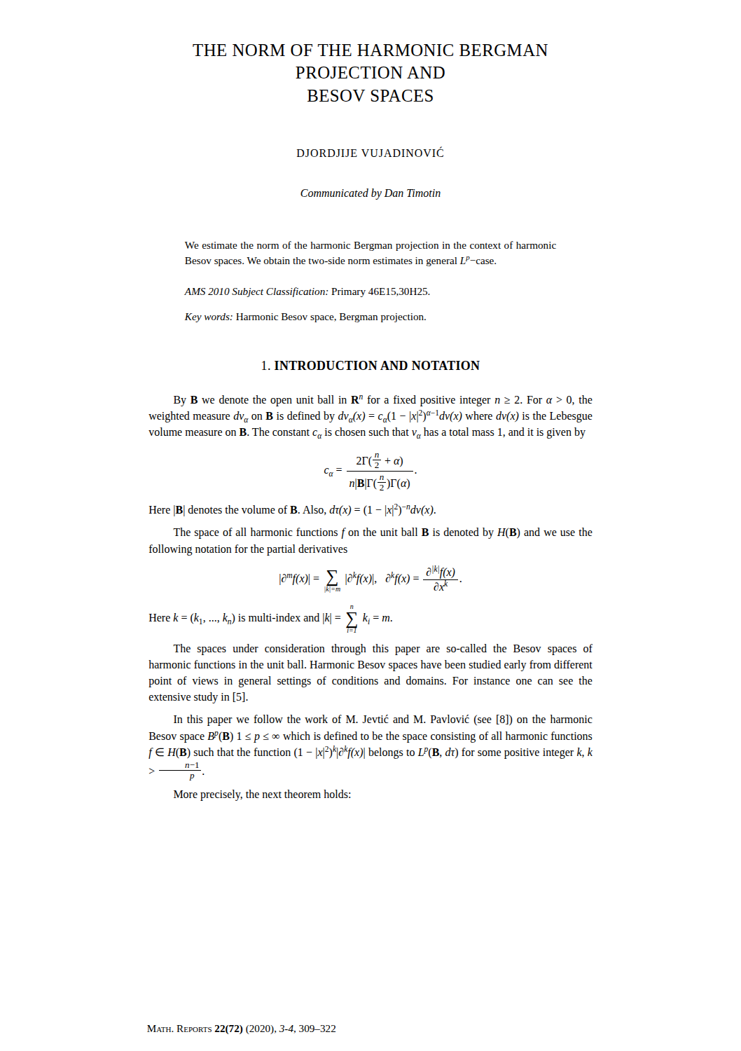THE NORM OF THE HARMONIC BERGMAN PROJECTION AND
BESOV SPACES
DJORDJIJE VUJADINOVIĆ
Communicated by Dan Timotin
We estimate the norm of the harmonic Bergman projection in the context of harmonic Besov spaces. We obtain the two-side norm estimates in general Lp−case.
AMS 2010 Subject Classification: Primary 46E15,30H25.
Key words: Harmonic Besov space, Bergman projection.
1. INTRODUCTION AND NOTATION
By B we denote the open unit ball in Rn for a fixed positive integer n ≥ 2. For α > 0, the weighted measure dvα on B is defined by dvα(x) = cα(1 − |x|2)α−1dv(x) where dv(x) is the Lebesgue volume measure on B. The constant cα is chosen such that vα has a total mass 1, and it is given by
cα = 2Γ(n 2 + α) n|B|Γ(n 2)Γ(α).
Here |B| denotes the volume of B. Also, dτ(x) = (1 − |x|2)−ndv(x).
The space of all harmonic functions f on the unit ball B is denoted by H(B) and we use the following notation for the partial derivatives
|∂mf(x)| = ∑|k|=m |∂kf(x)|, ∂kf(x) = ∂|k|f(x)∂xk.
Here k = (k1, ..., kn) is multi-index and |k| = n∑i=1 ki = m.
The spaces under consideration through this paper are so-called the Besov spaces of harmonic functions in the unit ball. Harmonic Besov spaces have been studied early from different point of views in general settings of conditions and domains. For instance one can see the extensive study in [5].
In this paper we follow the work of M. Jevtić and M. Pavlović (see [8]) on the harmonic Besov space Bp(B) 1 ≤ p ≤ ∞ which is defined to be the space consisting of all harmonic functions f ∈ H(B) such that the function (1 − |x|2)k|∂kf(x)| belongs to Lp(B, dτ) for some positive integer k, k > n−1 p.
More precisely, the next theorem holds:
Math. Reports 22(72) (2020), 3-4, 309–322